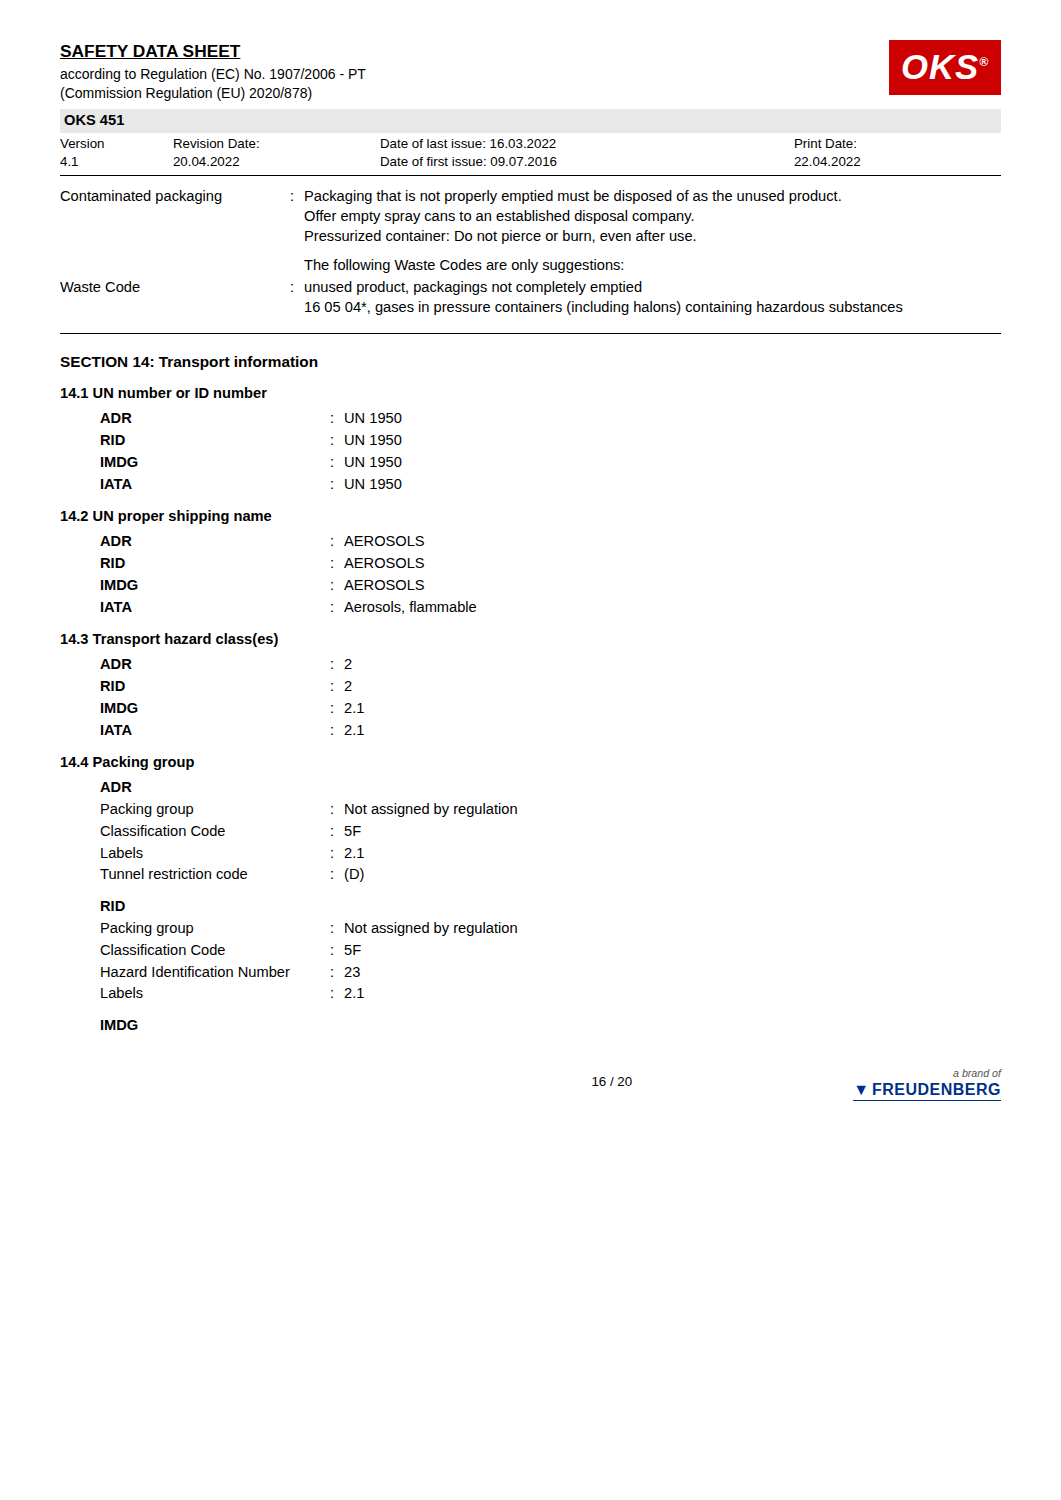SAFETY DATA SHEET
according to Regulation (EC) No. 1907/2006 - PT
(Commission Regulation (EU) 2020/878)
OKS®
OKS 451
| Version 4.1 | Revision Date: 20.04.2022 | Date of last issue: 16.03.2022 Date of first issue: 09.07.2016 | Print Date: 22.04.2022 |
| Contaminated packaging | : | Packaging that is not properly emptied must be disposed of as the unused product. Offer empty spray cans to an established disposal company. Pressurized container: Do not pierce or burn, even after use. The following Waste Codes are only suggestions: |
| Waste Code | : | unused product, packagings not completely emptied 16 05 04*, gases in pressure containers (including halons) containing hazardous substances |
SECTION 14: Transport information
14.1 UN number or ID number
| ADR | : | UN 1950 |
| RID | : | UN 1950 |
| IMDG | : | UN 1950 |
| IATA | : | UN 1950 |
14.2 UN proper shipping name
| ADR | : | AEROSOLS |
| RID | : | AEROSOLS |
| IMDG | : | AEROSOLS |
| IATA | : | Aerosols, flammable |
14.3 Transport hazard class(es)
| ADR | : | 2 |
| RID | : | 2 |
| IMDG | : | 2.1 |
| IATA | : | 2.1 |
14.4 Packing group
| ADR |
| Packing group | : | Not assigned by regulation |
| Classification Code | : | 5F |
| Labels | : | 2.1 |
| Tunnel restriction code | : | (D) |
| RID |
| Packing group | : | Not assigned by regulation |
| Classification Code | : | 5F |
| Hazard Identification Number | : | 23 |
| Labels | : | 2.1 |
| IMDG |
16 / 20
a brand of
▼ FREUDENBERG